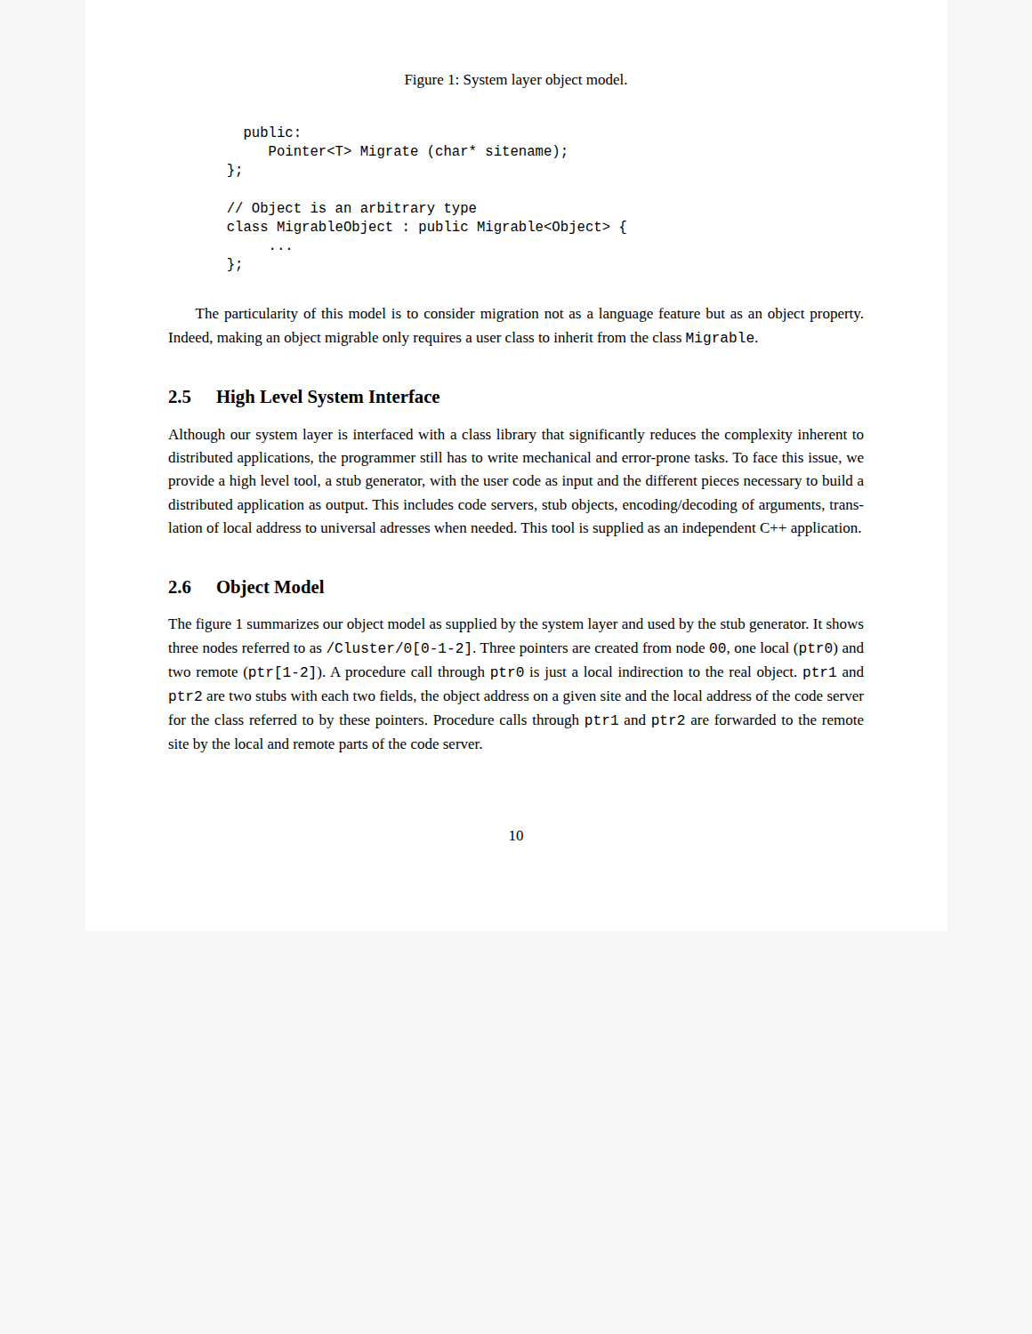Figure 1: System layer object model.
  public:
     Pointer<T> Migrate (char* sitename);
};

// Object is an arbitrary type
class MigrableObject : public Migrable<Object> {
     ...
};
The particularity of this model is to consider migration not as a language feature but as an object property. Indeed, making an object migrable only requires a user class to inherit from the class Migrable.
2.5 High Level System Interface
Although our system layer is interfaced with a class library that significantly reduces the complexity inherent to distributed applications, the programmer still has to write mechanical and error-prone tasks. To face this issue, we provide a high level tool, a stub generator, with the user code as input and the different pieces necessary to build a distributed application as output. This includes code servers, stub objects, encoding/decoding of arguments, translation of local address to universal adresses when needed. This tool is supplied as an independent C++ application.
2.6 Object Model
The figure 1 summarizes our object model as supplied by the system layer and used by the stub generator. It shows three nodes referred to as /Cluster/0[0-1-2]. Three pointers are created from node 00, one local (ptr0) and two remote (ptr[1-2]). A procedure call through ptr0 is just a local indirection to the real object. ptr1 and ptr2 are two stubs with each two fields, the object address on a given site and the local address of the code server for the class referred to by these pointers. Procedure calls through ptr1 and ptr2 are forwarded to the remote site by the local and remote parts of the code server.
10